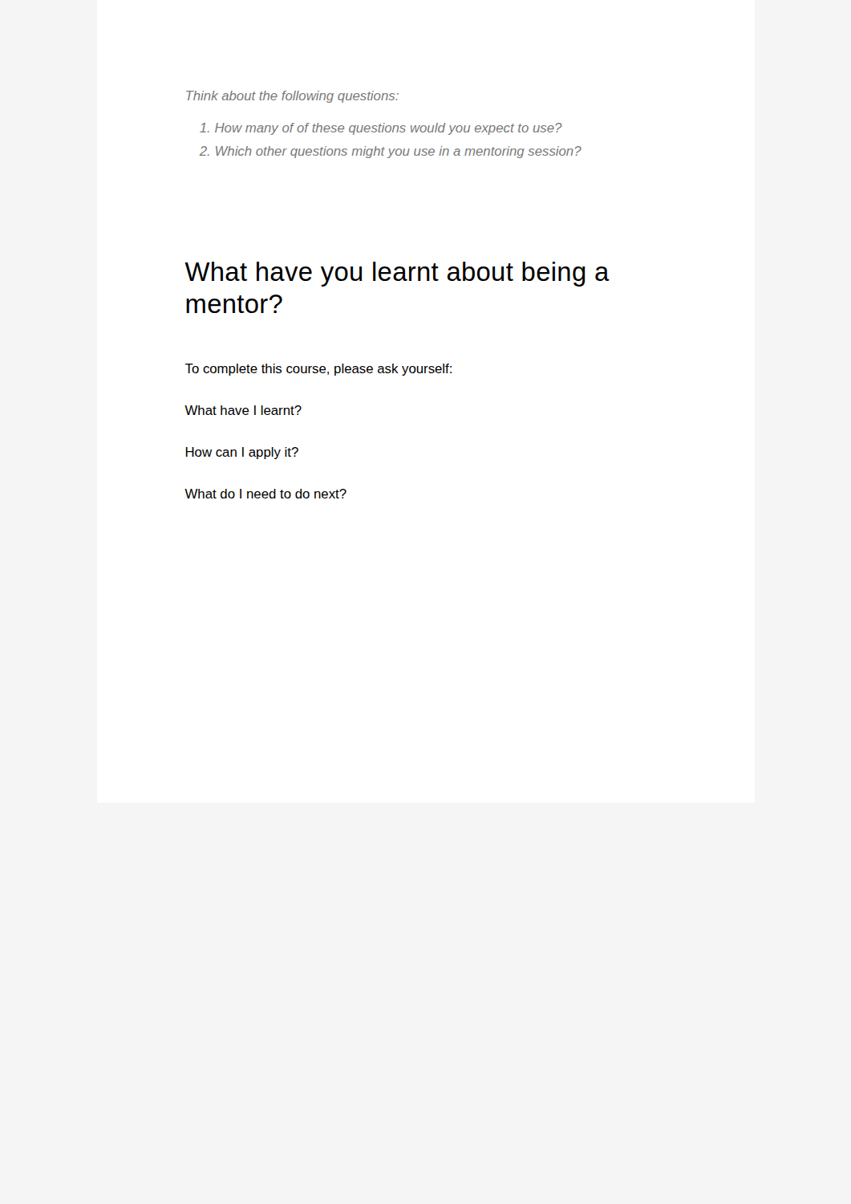Think about the following questions:
How many of of these questions would you expect to use?
Which other questions might you use in a mentoring session?
What have you learnt about being a mentor?
To complete this course, please ask yourself:
What have I learnt?
How can I apply it?
What do I need to do next?